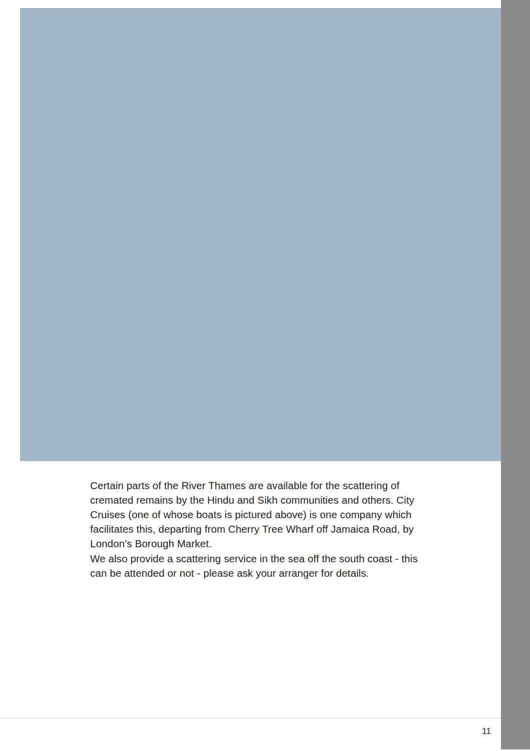Certain parts of the River Thames are available for the scattering of cremated remains by the Hindu and Sikh communities and others. City Cruises (one of whose boats is pictured above) is one company which facilitates this, departing from Cherry Tree Wharf off Jamaica Road, by London’s Borough Market.
We also provide a scattering service in the sea off the south coast - this can be attended or not - please ask your arranger for details.
11